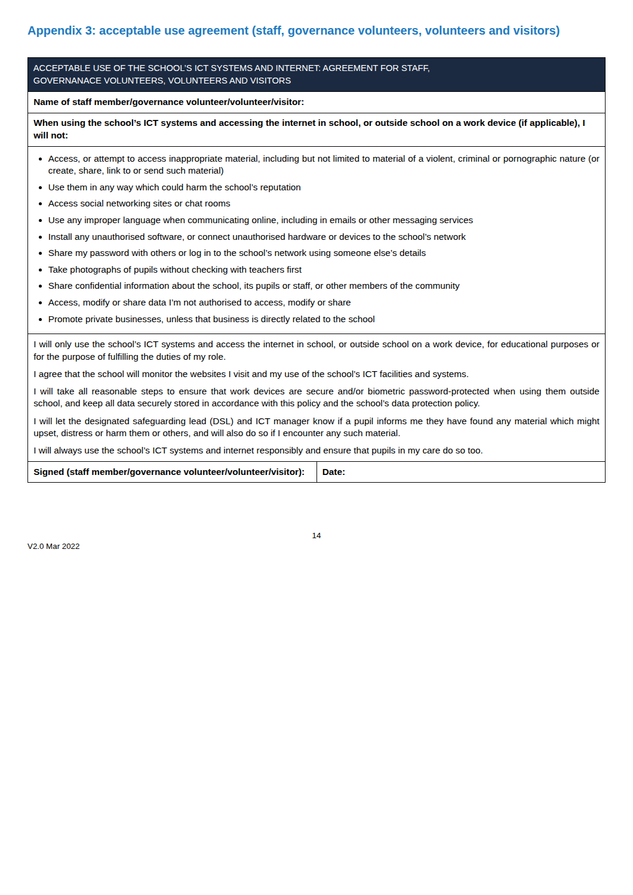Appendix 3: acceptable use agreement (staff, governance volunteers, volunteers and visitors)
| ACCEPTABLE USE OF THE SCHOOL’S ICT SYSTEMS AND INTERNET: AGREEMENT FOR STAFF, GOVERNANACE VOLUNTEERS, VOLUNTEERS AND VISITORS |
| --- |
| Name of staff member/governance volunteer/volunteer/visitor: |
| When using the school’s ICT systems and accessing the internet in school, or outside school on a work device (if applicable), I will not: |
| Access, or attempt to access inappropriate material, including but not limited to material of a violent, criminal or pornographic nature (or create, share, link to or send such material) Use them in any way which could harm the school’s reputation Access social networking sites or chat rooms Use any improper language when communicating online, including in emails or other messaging services Install any unauthorised software, or connect unauthorised hardware or devices to the school’s network Share my password with others or log in to the school’s network using someone else’s details Take photographs of pupils without checking with teachers first Share confidential information about the school, its pupils or staff, or other members of the community Access, modify or share data I’m not authorised to access, modify or share Promote private businesses, unless that business is directly related to the school |
| I will only use the school’s ICT systems and access the internet in school, or outside school on a work device, for educational purposes or for the purpose of fulfilling the duties of my role. I agree that the school will monitor the websites I visit and my use of the school’s ICT facilities and systems. I will take all reasonable steps to ensure that work devices are secure and/or biometric password-protected when using them outside school, and keep all data securely stored in accordance with this policy and the school’s data protection policy. I will let the designated safeguarding lead (DSL) and ICT manager know if a pupil informs me they have found any material which might upset, distress or harm them or others, and will also do so if I encounter any such material. I will always use the school’s ICT systems and internet responsibly and ensure that pupils in my care do so too. |
| Signed (staff member/governance volunteer/volunteer/visitor): | Date: |
14
V2.0 Mar 2022